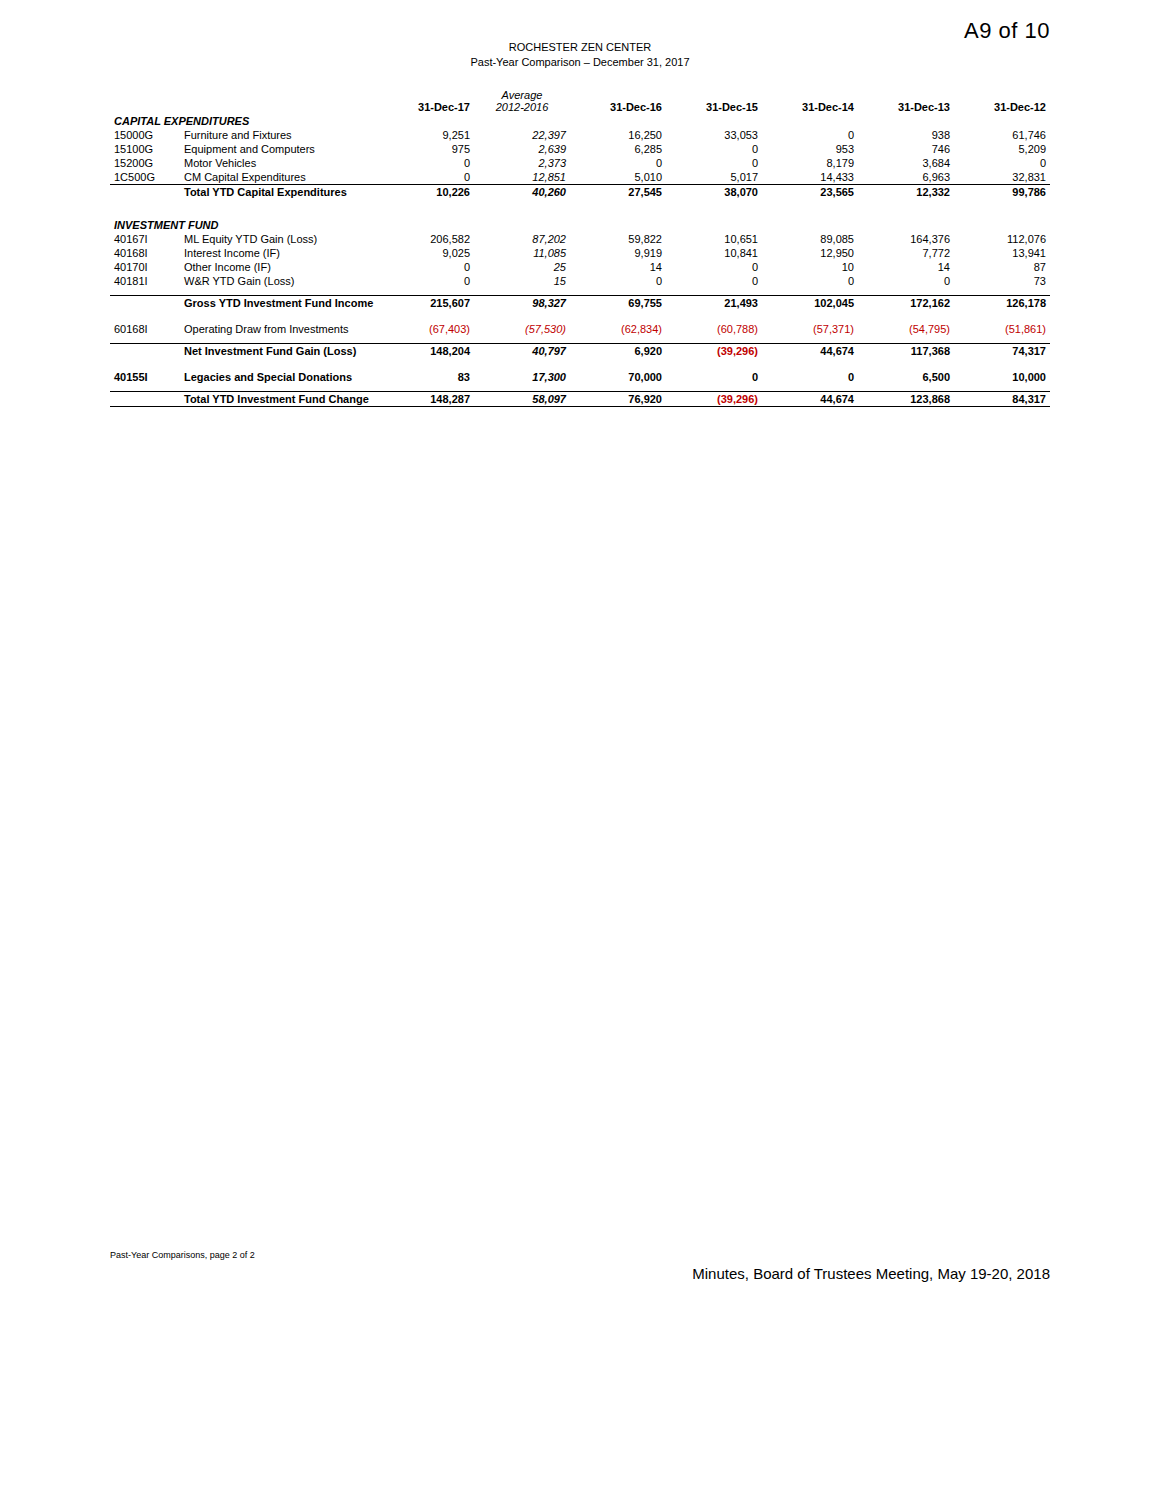A9 of 10
ROCHESTER ZEN CENTER
Past-Year Comparison – December 31, 2017
| | | 31-Dec-17 | Average 2012-2016 | 31-Dec-16 | 31-Dec-15 | 31-Dec-14 | 31-Dec-13 | 31-Dec-12 |
| --- | --- | --- | --- | --- | --- | --- | --- | --- |
| CAPITAL EXPENDITURES | |
| 15000G | Furniture and Fixtures | 9,251 | 22,397 | 16,250 | 33,053 | 0 | 938 | 61,746 |
| 15100G | Equipment and Computers | 975 | 2,639 | 6,285 | 0 | 953 | 746 | 5,209 |
| 15200G | Motor Vehicles | 0 | 2,373 | 0 | 0 | 8,179 | 3,684 | 0 |
| 1C500G | CM Capital Expenditures | 0 | 12,851 | 5,010 | 5,017 | 14,433 | 6,963 | 32,831 |
| | Total YTD Capital Expenditures | 10,226 | 40,260 | 27,545 | 38,070 | 23,565 | 12,332 | 99,786 |
| INVESTMENT FUND | |
| 40167I | ML Equity YTD Gain (Loss) | 206,582 | 87,202 | 59,822 | 10,651 | 89,085 | 164,376 | 112,076 |
| 40168I | Interest Income (IF) | 9,025 | 11,085 | 9,919 | 10,841 | 12,950 | 7,772 | 13,941 |
| 40170I | Other Income (IF) | 0 | 25 | 14 | 0 | 10 | 14 | 87 |
| 40181I | W&R YTD Gain (Loss) | 0 | 15 | 0 | 0 | 0 | 0 | 73 |
| | Gross YTD Investment Fund Income | 215,607 | 98,327 | 69,755 | 21,493 | 102,045 | 172,162 | 126,178 |
| 60168I | Operating Draw from Investments | (67,403) | (57,530) | (62,834) | (60,788) | (57,371) | (54,795) | (51,861) |
| | Net Investment Fund Gain (Loss) | 148,204 | 40,797 | 6,920 | (39,296) | 44,674 | 117,368 | 74,317 |
| 40155I | Legacies and Special Donations | 83 | 17,300 | 70,000 | 0 | 0 | 6,500 | 10,000 |
| | Total YTD Investment Fund Change | 148,287 | 58,097 | 76,920 | (39,296) | 44,674 | 123,868 | 84,317 |
Past-Year Comparisons, page 2 of 2
Minutes, Board of Trustees Meeting, May 19-20, 2018